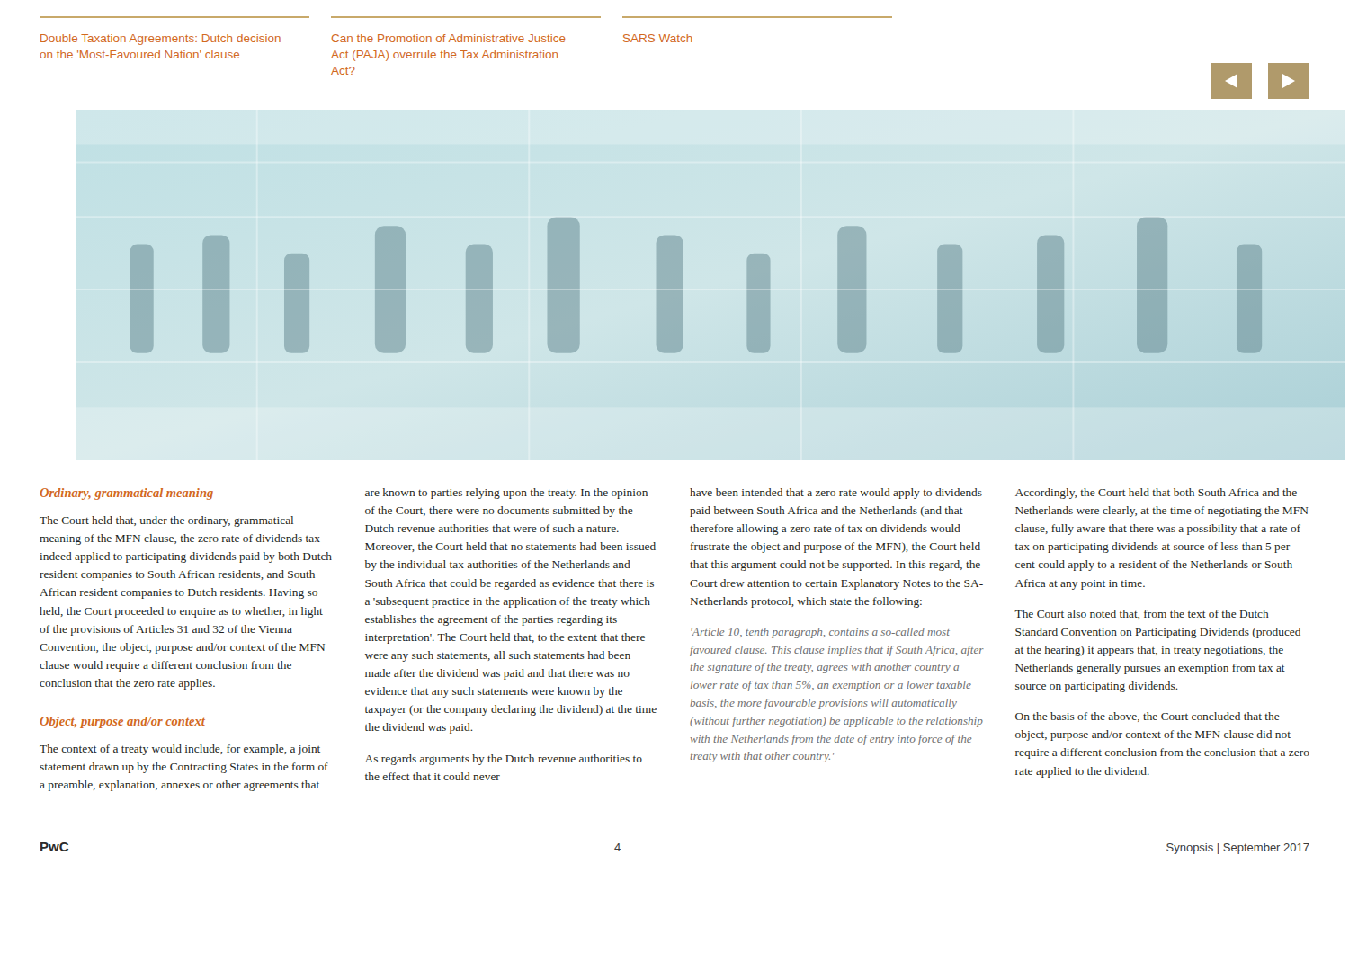Double Taxation Agreements: Dutch decision on the 'Most-Favoured Nation' clause
Can the Promotion of Administrative Justice Act (PAJA) overrule the Tax Administration Act?
SARS Watch
Ordinary, grammatical meaning
The Court held that, under the ordinary, grammatical meaning of the MFN clause, the zero rate of dividends tax indeed applied to participating dividends paid by both Dutch resident companies to South African residents, and South African resident companies to Dutch residents. Having so held, the Court proceeded to enquire as to whether, in light of the provisions of Articles 31 and 32 of the Vienna Convention, the object, purpose and/or context of the MFN clause would require a different conclusion from the conclusion that the zero rate applies.
Object, purpose and/or context
The context of a treaty would include, for example, a joint statement drawn up by the Contracting States in the form of a preamble, explanation, annexes or other agreements that
are known to parties relying upon the treaty. In the opinion of the Court, there were no documents submitted by the Dutch revenue authorities that were of such a nature. Moreover, the Court held that no statements had been issued by the individual tax authorities of the Netherlands and South Africa that could be regarded as evidence that there is a 'subsequent practice in the application of the treaty which establishes the agreement of the parties regarding its interpretation'. The Court held that, to the extent that there were any such statements, all such statements had been made after the dividend was paid and that there was no evidence that any such statements were known by the taxpayer (or the company declaring the dividend) at the time the dividend was paid.
As regards arguments by the Dutch revenue authorities to the effect that it could never
have been intended that a zero rate would apply to dividends paid between South Africa and the Netherlands (and that therefore allowing a zero rate of tax on dividends would frustrate the object and purpose of the MFN), the Court held that this argument could not be supported. In this regard, the Court drew attention to certain Explanatory Notes to the SA-Netherlands protocol, which state the following:
'Article 10, tenth paragraph, contains a so-called most favoured clause. This clause implies that if South Africa, after the signature of the treaty, agrees with another country a lower rate of tax than 5%, an exemption or a lower taxable basis, the more favourable provisions will automatically (without further negotiation) be applicable to the relationship with the Netherlands from the date of entry into force of the treaty with that other country.'
Accordingly, the Court held that both South Africa and the Netherlands were clearly, at the time of negotiating the MFN clause, fully aware that there was a possibility that a rate of tax on participating dividends at source of less than 5 per cent could apply to a resident of the Netherlands or South Africa at any point in time.
The Court also noted that, from the text of the Dutch Standard Convention on Participating Dividends (produced at the hearing) it appears that, in treaty negotiations, the Netherlands generally pursues an exemption from tax at source on participating dividends.
On the basis of the above, the Court concluded that the object, purpose and/or context of the MFN clause did not require a different conclusion from the conclusion that a zero rate applied to the dividend.
PwC
4
Synopsis | September 2017